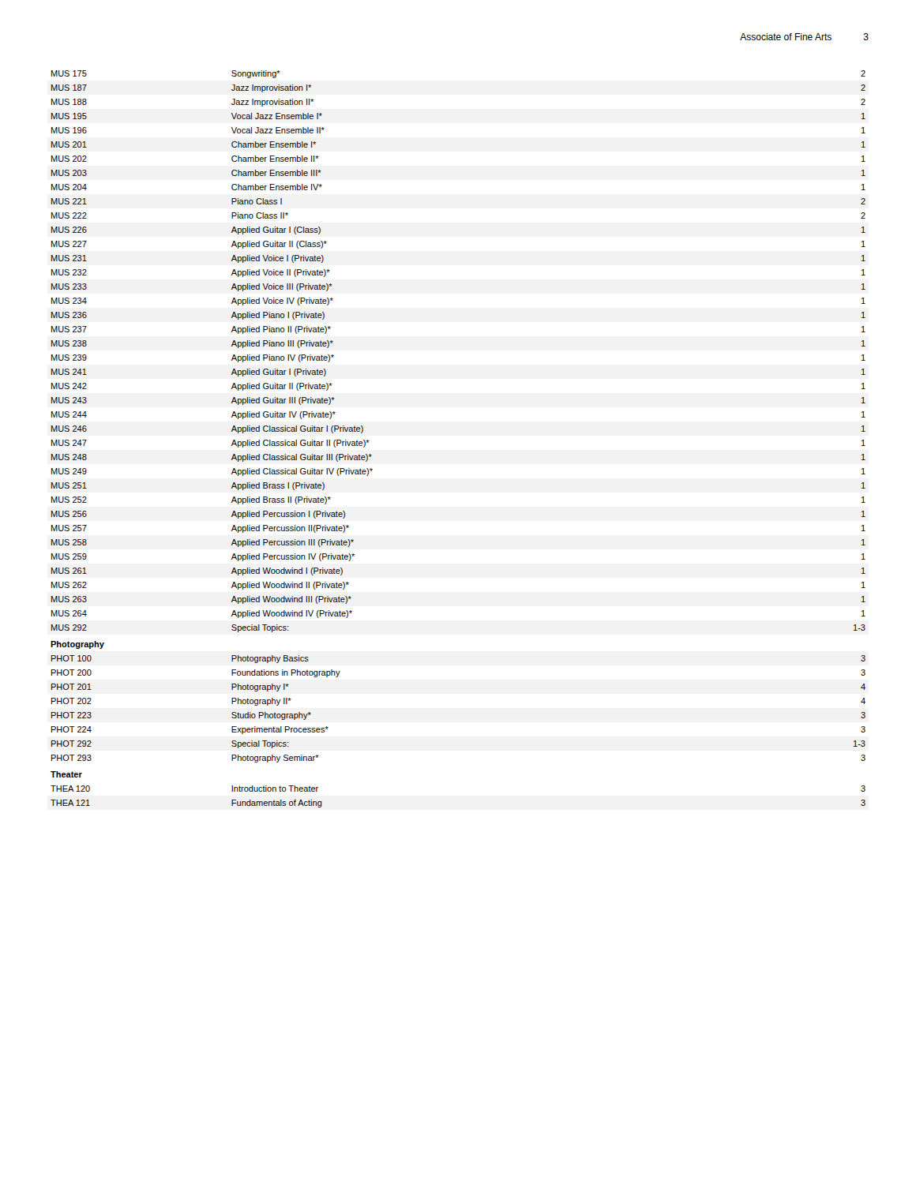Associate of Fine Arts3
| MUS 175 | Songwriting* | 2 |
| MUS 187 | Jazz Improvisation I* | 2 |
| MUS 188 | Jazz Improvisation II* | 2 |
| MUS 195 | Vocal Jazz Ensemble I* | 1 |
| MUS 196 | Vocal Jazz Ensemble II* | 1 |
| MUS 201 | Chamber Ensemble I* | 1 |
| MUS 202 | Chamber Ensemble II* | 1 |
| MUS 203 | Chamber Ensemble III* | 1 |
| MUS 204 | Chamber Ensemble IV* | 1 |
| MUS 221 | Piano Class I | 2 |
| MUS 222 | Piano Class II* | 2 |
| MUS 226 | Applied Guitar I (Class) | 1 |
| MUS 227 | Applied Guitar II (Class)* | 1 |
| MUS 231 | Applied Voice I (Private) | 1 |
| MUS 232 | Applied Voice II (Private)* | 1 |
| MUS 233 | Applied Voice III (Private)* | 1 |
| MUS 234 | Applied Voice IV (Private)* | 1 |
| MUS 236 | Applied Piano I (Private) | 1 |
| MUS 237 | Applied Piano II (Private)* | 1 |
| MUS 238 | Applied Piano III (Private)* | 1 |
| MUS 239 | Applied Piano IV (Private)* | 1 |
| MUS 241 | Applied Guitar I (Private) | 1 |
| MUS 242 | Applied Guitar II (Private)* | 1 |
| MUS 243 | Applied Guitar III (Private)* | 1 |
| MUS 244 | Applied Guitar IV (Private)* | 1 |
| MUS 246 | Applied Classical Guitar I (Private) | 1 |
| MUS 247 | Applied Classical Guitar II (Private)* | 1 |
| MUS 248 | Applied Classical Guitar III (Private)* | 1 |
| MUS 249 | Applied Classical Guitar IV (Private)* | 1 |
| MUS 251 | Applied Brass I (Private) | 1 |
| MUS 252 | Applied Brass II (Private)* | 1 |
| MUS 256 | Applied Percussion I (Private) | 1 |
| MUS 257 | Applied Percussion II(Private)* | 1 |
| MUS 258 | Applied Percussion III (Private)* | 1 |
| MUS 259 | Applied Percussion IV (Private)* | 1 |
| MUS 261 | Applied Woodwind I (Private) | 1 |
| MUS 262 | Applied Woodwind II (Private)* | 1 |
| MUS 263 | Applied Woodwind III (Private)* | 1 |
| MUS 264 | Applied Woodwind IV (Private)* | 1 |
| MUS 292 | Special Topics: | 1-3 |
| Photography |
| PHOT 100 | Photography Basics | 3 |
| PHOT 200 | Foundations in Photography | 3 |
| PHOT 201 | Photography I* | 4 |
| PHOT 202 | Photography II* | 4 |
| PHOT 223 | Studio Photography* | 3 |
| PHOT 224 | Experimental Processes* | 3 |
| PHOT 292 | Special Topics: | 1-3 |
| PHOT 293 | Photography Seminar* | 3 |
| Theater |
| THEA 120 | Introduction to Theater | 3 |
| THEA 121 | Fundamentals of Acting | 3 |